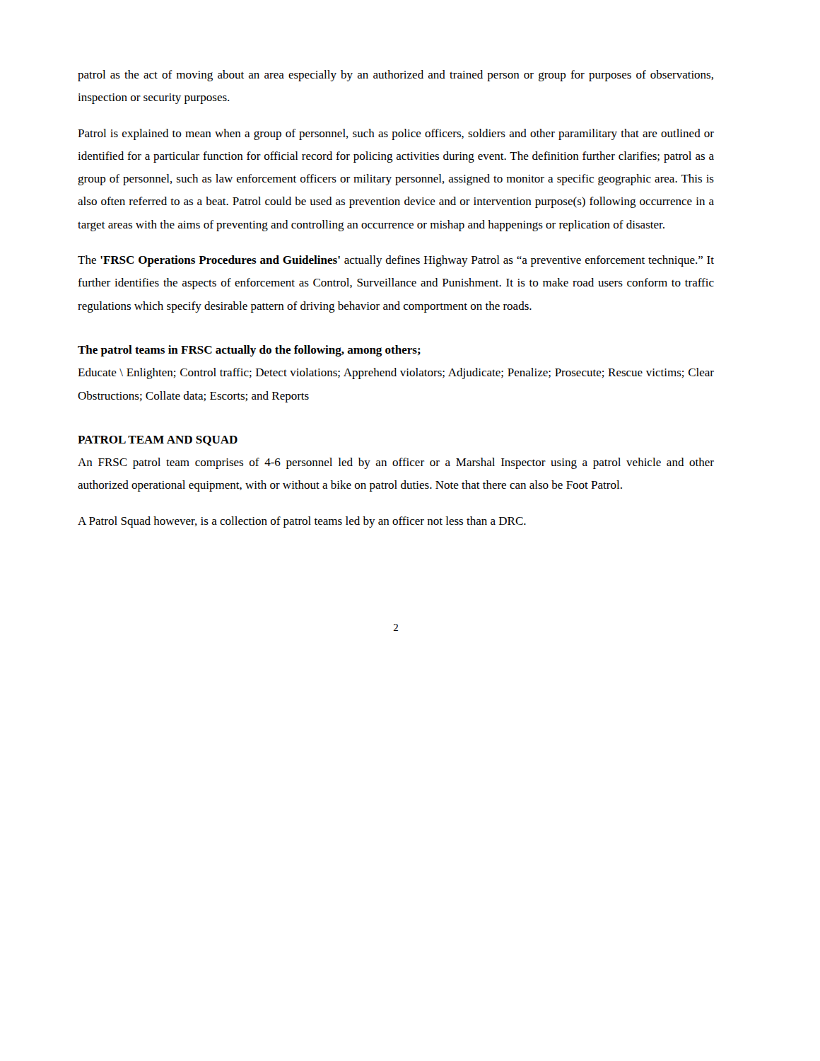patrol as the act of moving about an area especially by an authorized and trained person or group for purposes of observations, inspection or security purposes.
Patrol is explained to mean when a group of personnel, such as police officers, soldiers and other paramilitary that are outlined or identified for a particular function for official record for policing activities during event. The definition further clarifies; patrol as a group of personnel, such as law enforcement officers or military personnel, assigned to monitor a specific geographic area. This is also often referred to as a beat. Patrol could be used as prevention device and or intervention purpose(s) following occurrence in a target areas with the aims of preventing and controlling an occurrence or mishap and happenings or replication of disaster.
The 'FRSC Operations Procedures and Guidelines' actually defines Highway Patrol as “a preventive enforcement technique.” It further identifies the aspects of enforcement as Control, Surveillance and Punishment. It is to make road users conform to traffic regulations which specify desirable pattern of driving behavior and comportment on the roads.
The patrol teams in FRSC actually do the following, among others;
Educate \ Enlighten; Control traffic; Detect violations; Apprehend violators; Adjudicate; Penalize; Prosecute; Rescue victims; Clear Obstructions; Collate data; Escorts; and Reports
PATROL TEAM AND SQUAD
An FRSC patrol team comprises of 4-6 personnel led by an officer or a Marshal Inspector using a patrol vehicle and other authorized operational equipment, with or without a bike on patrol duties. Note that there can also be Foot Patrol.
A Patrol Squad however, is a collection of patrol teams led by an officer not less than a DRC.
2